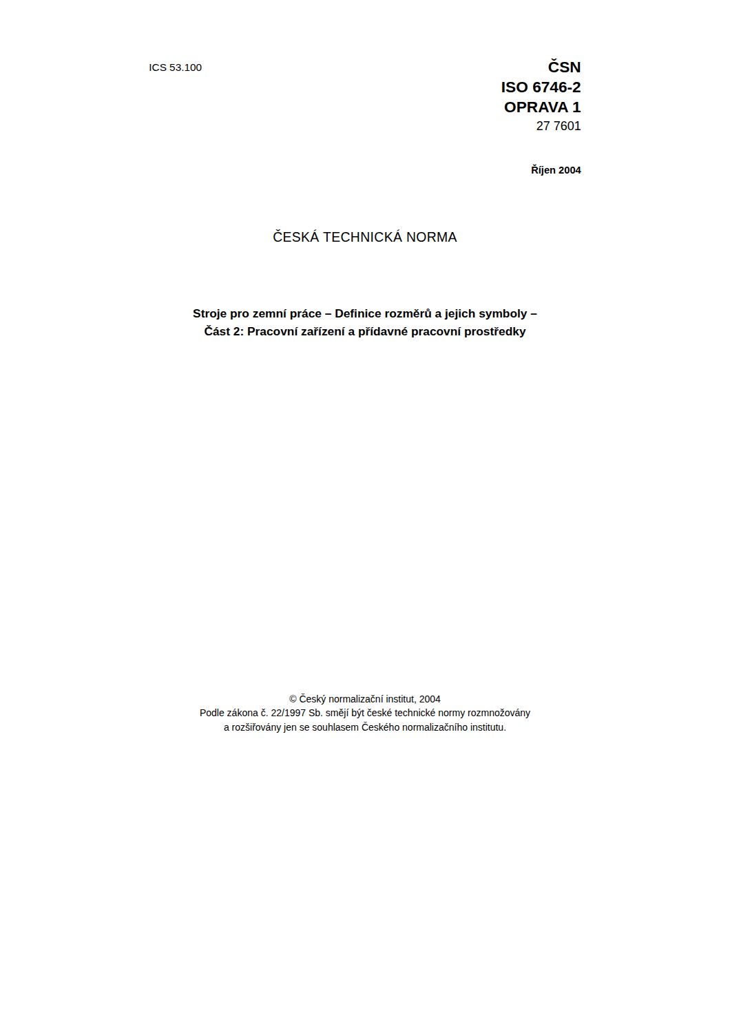ICS 53.100
ČSN ISO 6746-2 OPRAVA 1 27 7601
Říjen 2004
ČESKÁ TECHNICKÁ NORMA
Stroje pro zemní práce – Definice rozměrů a jejich symboly –
Část 2: Pracovní zařízení a přídavné pracovní prostředky
© Český normalizační institut, 2004
Podle zákona č. 22/1997 Sb. smějí být české technické normy rozmnožovány
a rozšiřovány jen se souhlasem Českého normalizačního institutu.